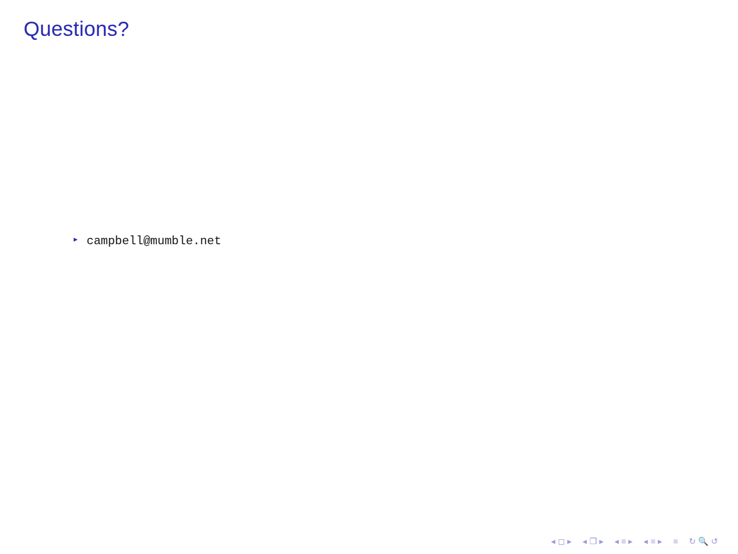Questions?
campbell@mumble.net
◂◻▸ ◂❐▸ ◂≡▸ ◂≡▸ ≡ ↻🔍↺